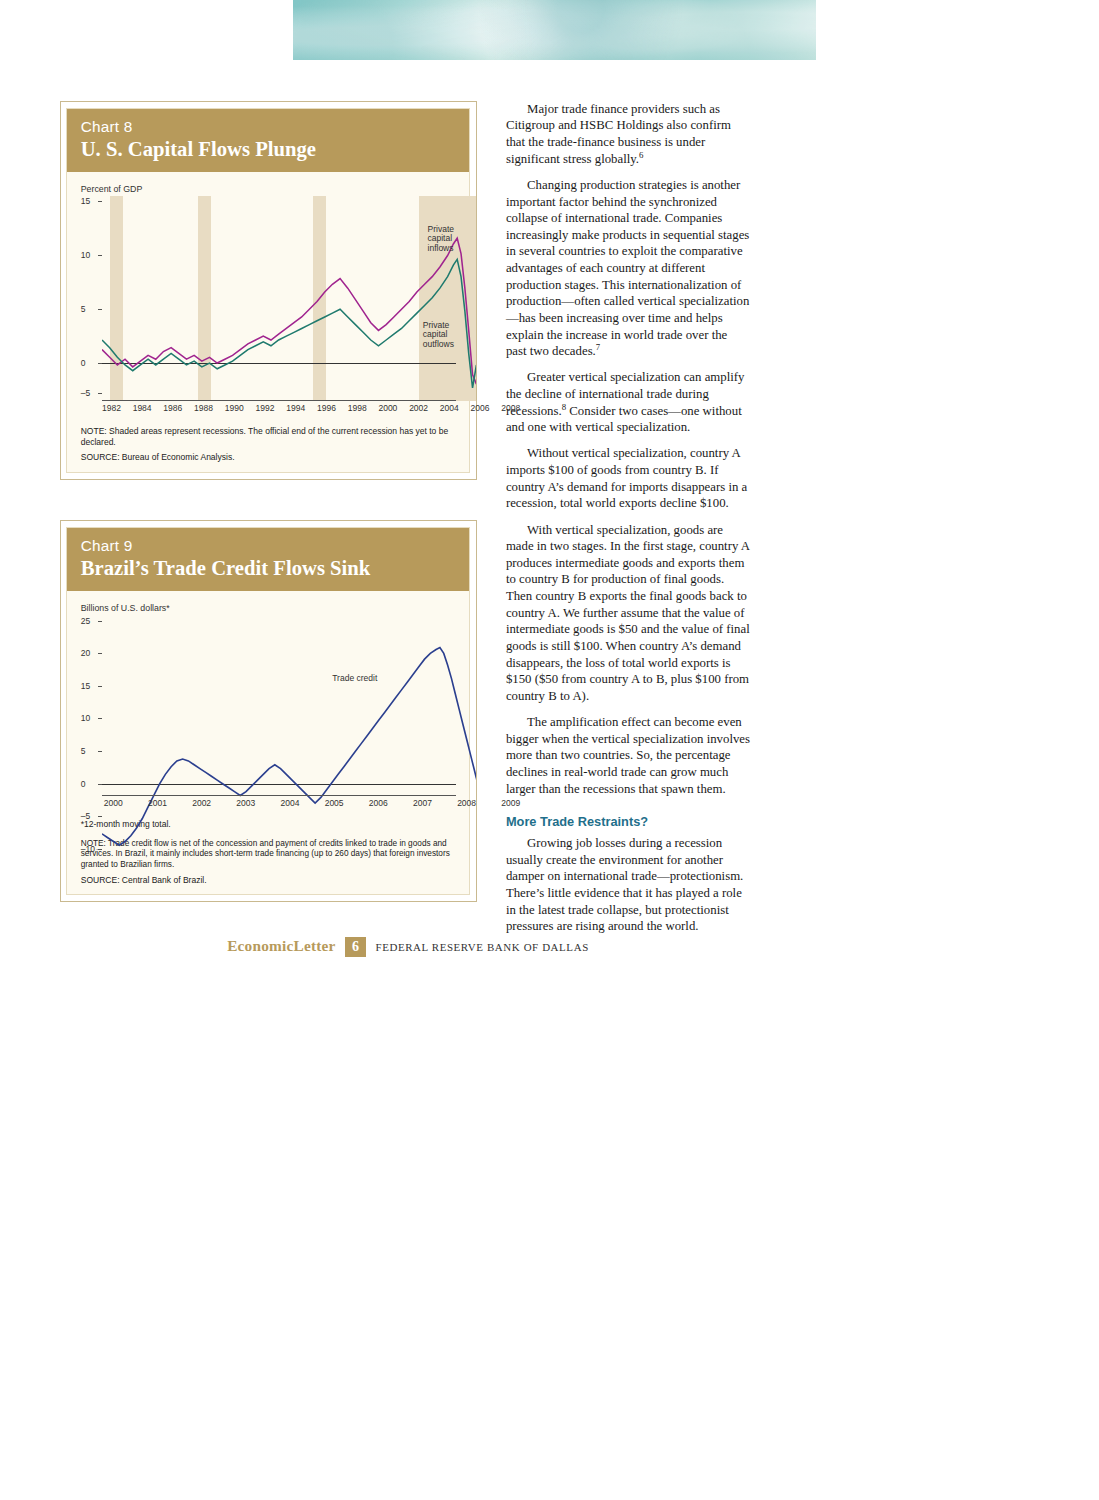Chart 8
U. S. Capital Flows Plunge
Percent of GDP
15
10
5
0
–5
Private
capital
inflows
Private
capital
outflows
1982 1984 1986 1988 1990 1992 1994 1996 1998 2000 2002 2004 2006 2008
NOTE: Shaded areas represent recessions. The official end of the current recession has yet to be declared.
SOURCE: Bureau of Economic Analysis.
Chart 9
Brazil’s Trade Credit Flows Sink
Billions of U.S. dollars*
25
20
15
10
5
0
–5
–10
Trade credit
2000 2001 2002 2003 2004 2005 2006 2007 2008 2009
*12-month moving total.
NOTE: Trade credit flow is net of the concession and payment of credits linked to trade in goods and services. In Brazil, it mainly includes short-term trade financing (up to 260 days) that foreign investors granted to Brazilian firms.
SOURCE: Central Bank of Brazil.
Major trade finance providers such as Citigroup and HSBC Holdings also confirm that the trade-finance business is under significant stress globally.6
Changing production strategies is another important factor behind the synchronized collapse of international trade. Companies increasingly make products in sequential stages in several countries to exploit the comparative advantages of each country at different production stages. This internationalization of production—often called vertical specialization—has been increasing over time and helps explain the increase in world trade over the past two decades.7
Greater vertical specialization can amplify the decline of international trade during recessions.8 Consider two cases—one without and one with vertical specialization.
Without vertical specialization, country A imports $100 of goods from country B. If country A’s demand for imports disappears in a recession, total world exports decline $100.
With vertical specialization, goods are made in two stages. In the first stage, country A produces intermediate goods and exports them to country B for production of final goods. Then country B exports the final goods back to country A. We further assume that the value of intermediate goods is $50 and the value of final goods is still $100. When country A’s demand disappears, the loss of total world exports is $150 ($50 from country A to B, plus $100 from country B to A).
The amplification effect can become even bigger when the vertical specialization involves more than two countries. So, the percentage declines in real-world trade can grow much larger than the recessions that spawn them.
More Trade Restraints?
Growing job losses during a recession usually create the environment for another damper on international trade—protectionism. There’s little evidence that it has played a role in the latest trade collapse, but protectionist pressures are rising around the world.
EconomicLetter 6 FEDERAL RESERVE BANK OF DALLAS